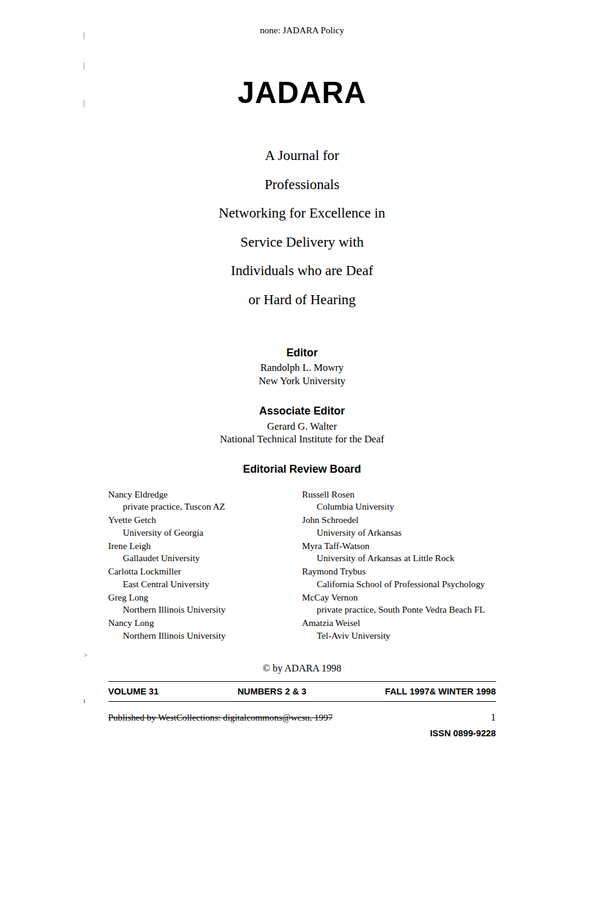| | | > ı
none: JADARA Policy
JADARA
A Journal for
Professionals
Networking for Excellence in
Service Delivery with
Individuals who are Deaf
or Hard of Hearing
Editor
Randolph L. Mowry
New York University
Associate Editor
Gerard G. Walter
National Technical Institute for the Deaf
Editorial Review Board
| Nancy Eldredge private practice, Tuscon AZ | Russell Rosen Columbia University |
| Yvette Getch University of Georgia | John Schroedel University of Arkansas |
| Irene Leigh Gallaudet University | Myra Taff-Watson University of Arkansas at Little Rock |
| Carlotta Lockmiller East Central University | Raymond Trybus California School of Professional Psychology |
| Greg Long Northern Illinois University | McCay Vernon private practice, South Ponte Vedra Beach FL |
| Nancy Long Northern Illinois University | Amatzia Weisel Tel-Aviv University |
© by ADARA 1998
VOLUME 31 NUMBERS 2 & 3 FALL 1997& WINTER 1998
Published by WestCollections: digitalcommons@wcsu, 1997 1 ISSN 0899-9228